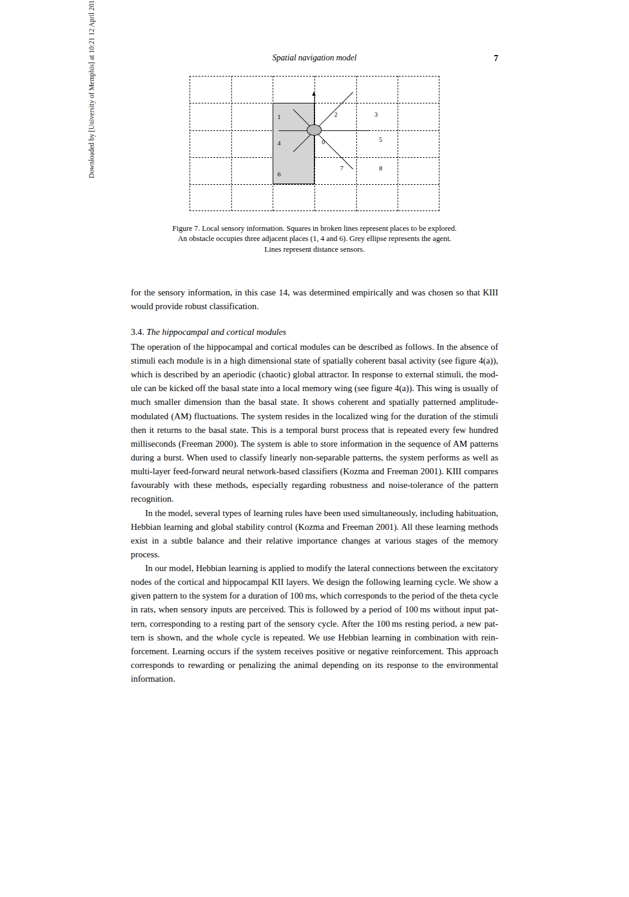Downloaded by [University of Memphis] at 10:21 12 April 2013
Spatial navigation model 7
1
4
6
2
3
5
0
7
8
Figure 7. Local sensory information. Squares in broken lines represent places to be explored.
An obstacle occupies three adjacent places (1, 4 and 6). Grey ellipse represents the agent.
Lines represent distance sensors.
for the sensory information, in this case 14, was determined empirically and was chosen so that KIII would provide robust classification.
3.4. The hippocampal and cortical modules
The operation of the hippocampal and cortical modules can be described as follows. In the absence of stimuli each module is in a high dimensional state of spatially coherent basal activity (see figure 4(a)), which is described by an aperiodic (chaotic) global attractor. In response to external stimuli, the module can be kicked off the basal state into a local memory wing (see figure 4(a)). This wing is usually of much smaller dimension than the basal state. It shows coherent and spatially patterned amplitude-modulated (AM) fluctuations. The system resides in the localized wing for the duration of the stimuli then it returns to the basal state. This is a temporal burst process that is repeated every few hundred milliseconds (Freeman 2000). The system is able to store information in the sequence of AM patterns during a burst. When used to classify linearly non-separable patterns, the system performs as well as multi-layer feed-forward neural network-based classifiers (Kozma and Freeman 2001). KIII compares favourably with these methods, especially regarding robustness and noise-tolerance of the pattern recognition.
In the model, several types of learning rules have been used simultaneously, including habituation, Hebbian learning and global stability control (Kozma and Freeman 2001). All these learning methods exist in a subtle balance and their relative importance changes at various stages of the memory process.
In our model, Hebbian learning is applied to modify the lateral connections between the excitatory nodes of the cortical and hippocampal KII layers. We design the following learning cycle. We show a given pattern to the system for a duration of 100 ms, which corresponds to the period of the theta cycle in rats, when sensory inputs are perceived. This is followed by a period of 100 ms without input pattern, corresponding to a resting part of the sensory cycle. After the 100 ms resting period, a new pattern is shown, and the whole cycle is repeated. We use Hebbian learning in combination with reinforcement. Learning occurs if the system receives positive or negative reinforcement. This approach corresponds to rewarding or penalizing the animal depending on its response to the environmental information.